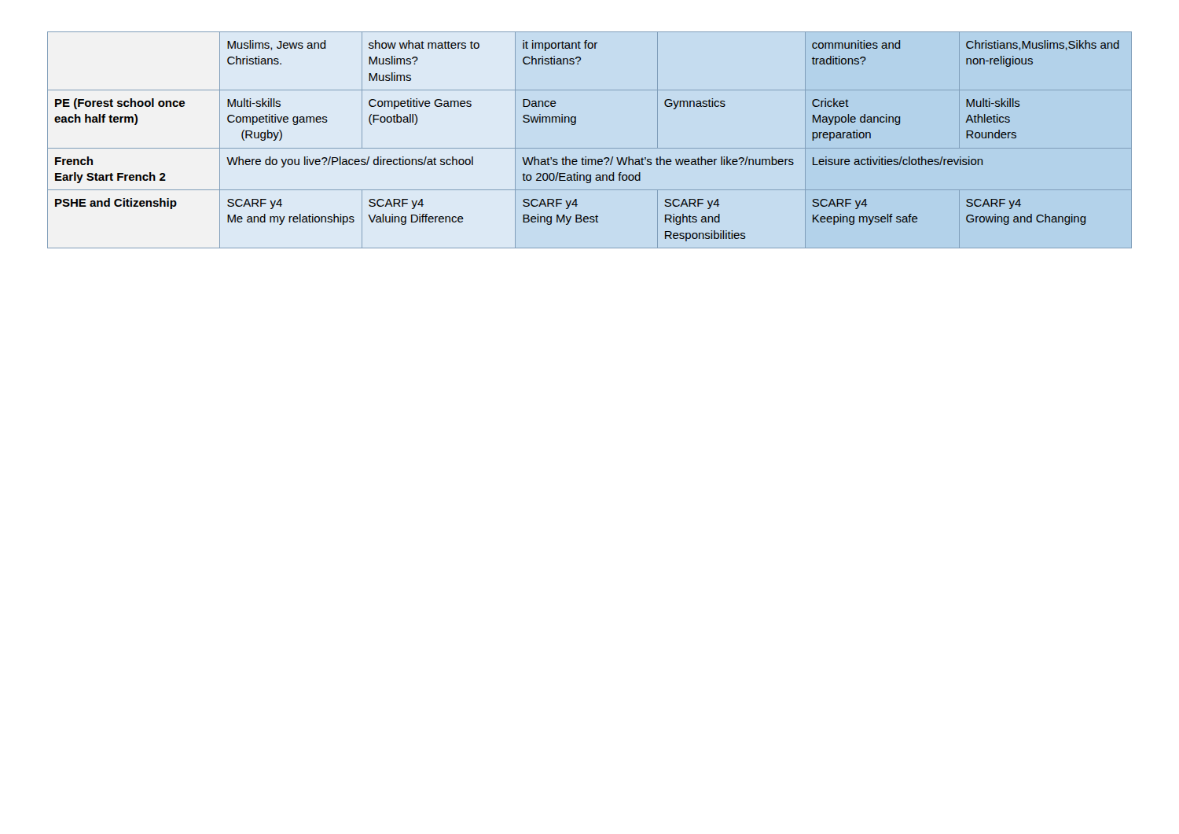| | Muslims, Jews and Christians. | show what matters to Muslims? Muslims | it important for Christians? | | communities and traditions? | Christians,Muslims,Sikhs and non-religious |
| PE (Forest school once each half term) | Multi-skills Competitive games (Rugby) | Competitive Games (Football) | Dance Swimming | Gymnastics | Cricket Maypole dancing preparation | Multi-skills Athletics Rounders |
| French Early Start French 2 | Where do you live?/Places/ directions/at school | What’s the time?/ What’s the weather like?/numbers to 200/Eating and food | Leisure activities/clothes/revision |
| PSHE and Citizenship | SCARF y4 Me and my relationships | SCARF y4 Valuing Difference | SCARF y4 Being My Best | SCARF y4 Rights and Responsibilities | SCARF y4 Keeping myself safe | SCARF y4 Growing and Changing |